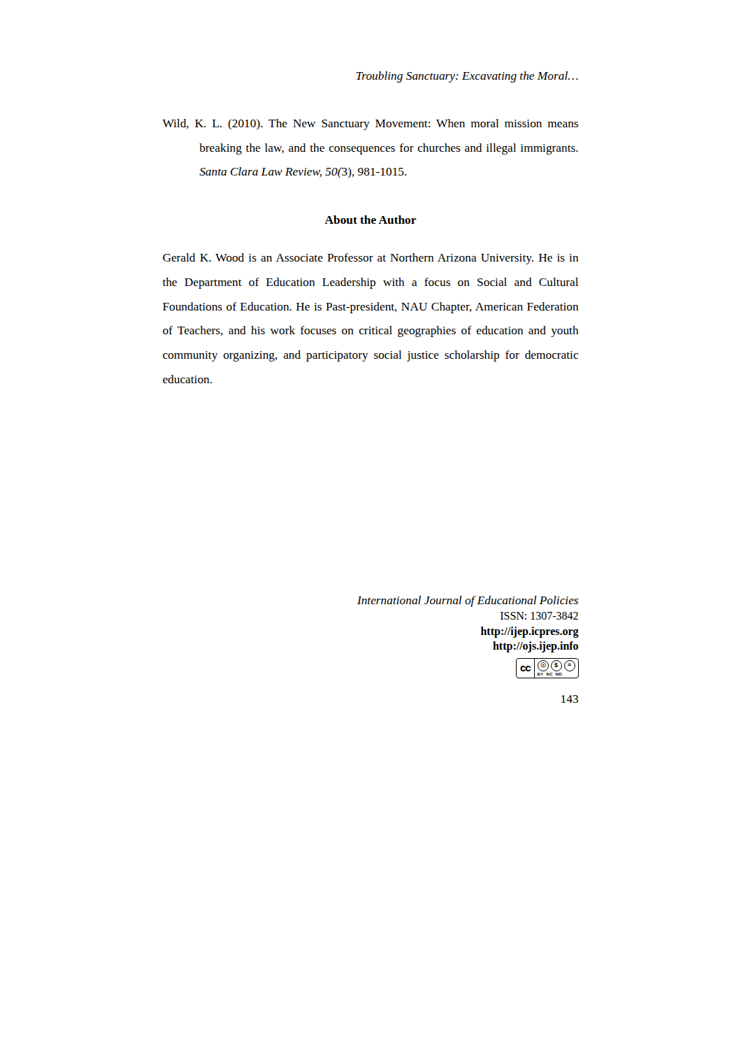Troubling Sanctuary: Excavating the Moral…
Wild, K. L. (2010). The New Sanctuary Movement: When moral mission means breaking the law, and the consequences for churches and illegal immigrants. Santa Clara Law Review, 50(3), 981-1015.
About the Author
Gerald K. Wood is an Associate Professor at Northern Arizona University. He is in the Department of Education Leadership with a focus on Social and Cultural Foundations of Education. He is Past-president, NAU Chapter, American Federation of Teachers, and his work focuses on critical geographies of education and youth community organizing, and participatory social justice scholarship for democratic education.
International Journal of Educational Policies
ISSN: 1307-3842
http://ijep.icpres.org
http://ojs.ijep.info
cc
☉$=
BY NC ND
143